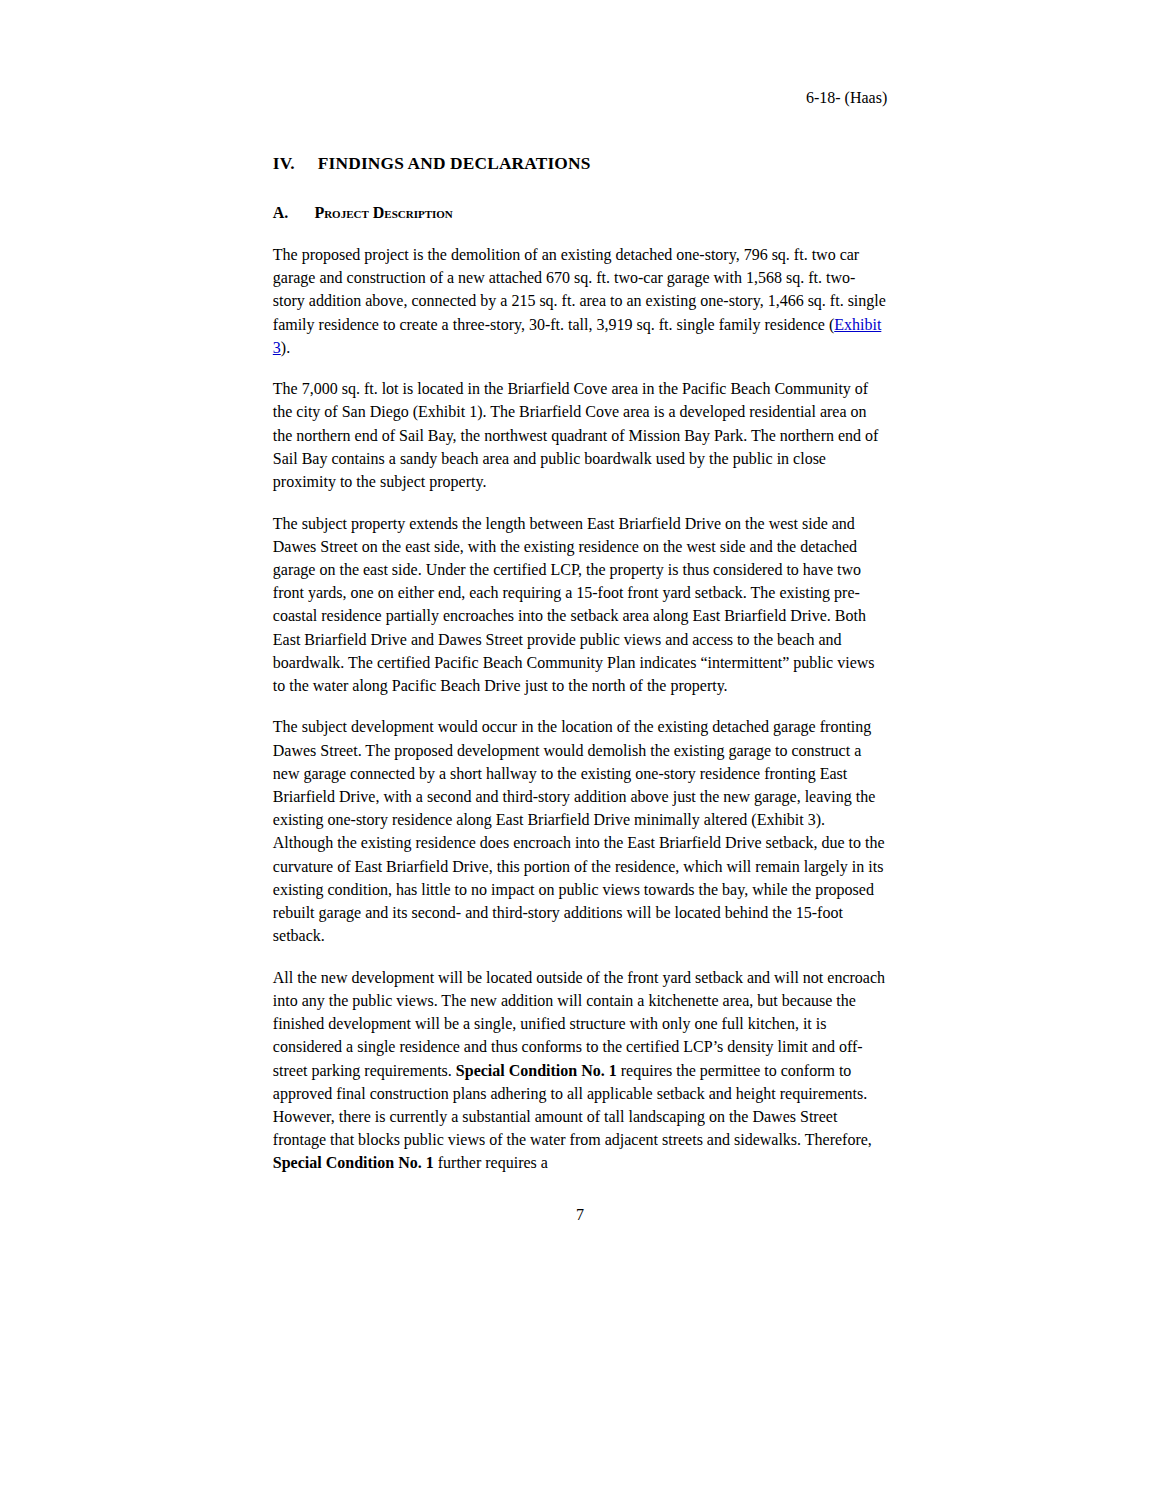6-18- (Haas)
IV. FINDINGS AND DECLARATIONS
A. Project Description
The proposed project is the demolition of an existing detached one-story, 796 sq. ft. two car garage and construction of a new attached 670 sq. ft. two-car garage with 1,568 sq. ft. two-story addition above, connected by a 215 sq. ft. area to an existing one-story, 1,466 sq. ft. single family residence to create a three-story, 30-ft. tall, 3,919 sq. ft. single family residence (Exhibit 3).
The 7,000 sq. ft. lot is located in the Briarfield Cove area in the Pacific Beach Community of the city of San Diego (Exhibit 1). The Briarfield Cove area is a developed residential area on the northern end of Sail Bay, the northwest quadrant of Mission Bay Park. The northern end of Sail Bay contains a sandy beach area and public boardwalk used by the public in close proximity to the subject property.
The subject property extends the length between East Briarfield Drive on the west side and Dawes Street on the east side, with the existing residence on the west side and the detached garage on the east side. Under the certified LCP, the property is thus considered to have two front yards, one on either end, each requiring a 15-foot front yard setback. The existing pre-coastal residence partially encroaches into the setback area along East Briarfield Drive. Both East Briarfield Drive and Dawes Street provide public views and access to the beach and boardwalk. The certified Pacific Beach Community Plan indicates “intermittent” public views to the water along Pacific Beach Drive just to the north of the property.
The subject development would occur in the location of the existing detached garage fronting Dawes Street. The proposed development would demolish the existing garage to construct a new garage connected by a short hallway to the existing one-story residence fronting East Briarfield Drive, with a second and third-story addition above just the new garage, leaving the existing one-story residence along East Briarfield Drive minimally altered (Exhibit 3). Although the existing residence does encroach into the East Briarfield Drive setback, due to the curvature of East Briarfield Drive, this portion of the residence, which will remain largely in its existing condition, has little to no impact on public views towards the bay, while the proposed rebuilt garage and its second- and third-story additions will be located behind the 15-foot setback.
All the new development will be located outside of the front yard setback and will not encroach into any the public views. The new addition will contain a kitchenette area, but because the finished development will be a single, unified structure with only one full kitchen, it is considered a single residence and thus conforms to the certified LCP’s density limit and off-street parking requirements. Special Condition No. 1 requires the permittee to conform to approved final construction plans adhering to all applicable setback and height requirements. However, there is currently a substantial amount of tall landscaping on the Dawes Street frontage that blocks public views of the water from adjacent streets and sidewalks. Therefore, Special Condition No. 1 further requires a
7